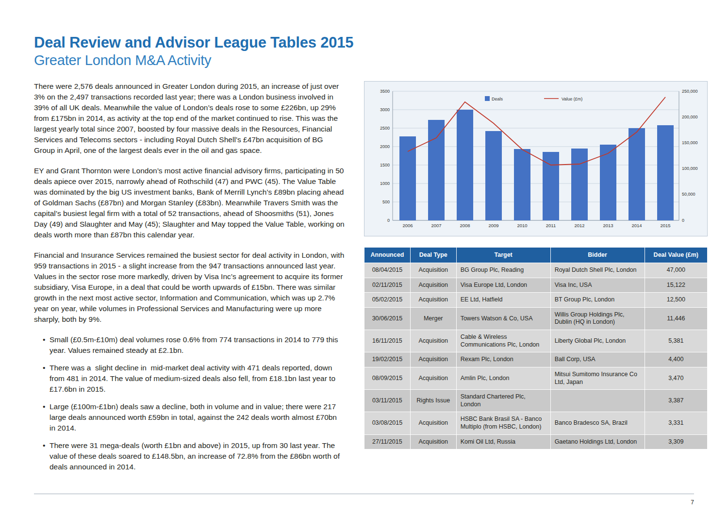Deal Review and Advisor League Tables 2015
Greater London M&A Activity
There were 2,576 deals announced in Greater London during 2015, an increase of just over 3% on the 2,497 transactions recorded last year; there was a London business involved in 39% of all UK deals. Meanwhile the value of London’s deals rose to some £226bn, up 29% from £175bn in 2014, as activity at the top end of the market continued to rise. This was the largest yearly total since 2007, boosted by four massive deals in the Resources, Financial Services and Telecoms sectors - including Royal Dutch Shell’s £47bn acquisition of BG Group in April, one of the largest deals ever in the oil and gas space.
EY and Grant Thornton were London’s most active financial advisory firms, participating in 50 deals apiece over 2015, narrowly ahead of Rothschild (47) and PWC (45). The Value Table was dominated by the big US investment banks, Bank of Merrill Lynch’s £89bn placing ahead of Goldman Sachs (£87bn) and Morgan Stanley (£83bn). Meanwhile Travers Smith was the capital’s busiest legal firm with a total of 52 transactions, ahead of Shoosmiths (51), Jones Day (49) and Slaughter and May (45); Slaughter and May topped the Value Table, working on deals worth more than £87bn this calendar year.
Financial and Insurance Services remained the busiest sector for deal activity in London, with 959 transactions in 2015 - a slight increase from the 947 transactions announced last year. Values in the sector rose more markedly, driven by Visa Inc’s agreement to acquire its former subsidiary, Visa Europe, in a deal that could be worth upwards of £15bn. There was similar growth in the next most active sector, Information and Communication, which was up 2.7% year on year, while volumes in Professional Services and Manufacturing were up more sharply, both by 9%.
Small (£0.5m-£10m) deal volumes rose 0.6% from 774 transactions in 2014 to 779 this year. Values remained steady at £2.1bn.
There was a slight decline in mid-market deal activity with 471 deals reported, down from 481 in 2014. The value of medium-sized deals also fell, from £18.1bn last year to £17.6bn in 2015.
Large (£100m-£1bn) deals saw a decline, both in volume and in value; there were 217 large deals announced worth £59bn in total, against the 242 deals worth almost £70bn in 2014.
There were 31 mega-deals (worth £1bn and above) in 2015, up from 30 last year. The value of these deals soared to £148.5bn, an increase of 72.8% from the £86bn worth of deals announced in 2014.
3500 3000 2500 2000 1500 1000 500 0 250,000 200,000 150,000 100,000 50,000 0 Deals Value (£m) 2006 2007 2008 2009 2010 2011 2012 2013 2014 2015
| Announced | Deal Type | Target | Bidder | Deal Value (£m) |
| --- | --- | --- | --- | --- |
| 08/04/2015 | Acquisition | BG Group Plc, Reading | Royal Dutch Shell Plc, London | 47,000 |
| 02/11/2015 | Acquisition | Visa Europe Ltd, London | Visa Inc, USA | 15,122 |
| 05/02/2015 | Acquisition | EE Ltd, Hatfield | BT Group Plc, London | 12,500 |
| 30/06/2015 | Merger | Towers Watson & Co, USA | Willis Group Holdings Plc, Dublin (HQ in London) | 11,446 |
| 16/11/2015 | Acquisition | Cable & Wireless Communications Plc, London | Liberty Global Plc, London | 5,381 |
| 19/02/2015 | Acquisition | Rexam Plc, London | Ball Corp, USA | 4,400 |
| 08/09/2015 | Acquisition | Amlin Plc, London | Mitsui Sumitomo Insurance Co Ltd, Japan | 3,470 |
| 03/11/2015 | Rights Issue | Standard Chartered Plc, London | | 3,387 |
| 03/08/2015 | Acquisition | HSBC Bank Brasil SA - Banco Multiplo (from HSBC, London) | Banco Bradesco SA, Brazil | 3,331 |
| 27/11/2015 | Acquisition | Komi Oil Ltd, Russia | Gaetano Holdings Ltd, London | 3,309 |
7